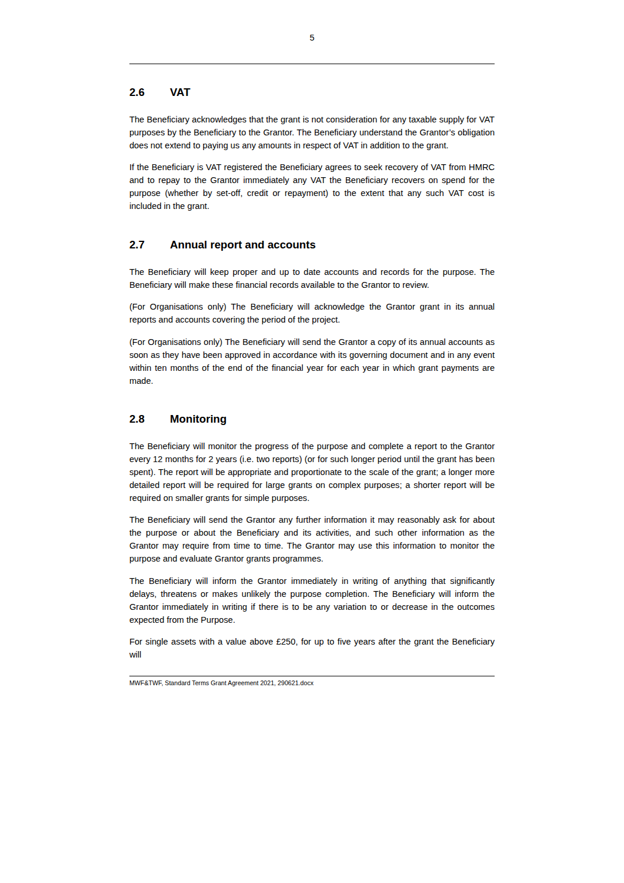5
2.6 VAT
The Beneficiary acknowledges that the grant is not consideration for any taxable supply for VAT purposes by the Beneficiary to the Grantor. The Beneficiary understand the Grantor’s obligation does not extend to paying us any amounts in respect of VAT in addition to the grant.
If the Beneficiary is VAT registered the Beneficiary agrees to seek recovery of VAT from HMRC and to repay to the Grantor immediately any VAT the Beneficiary recovers on spend for the purpose (whether by set-off, credit or repayment) to the extent that any such VAT cost is included in the grant.
2.7 Annual report and accounts
The Beneficiary will keep proper and up to date accounts and records for the purpose. The Beneficiary will make these financial records available to the Grantor to review.
(For Organisations only) The Beneficiary will acknowledge the Grantor grant in its annual reports and accounts covering the period of the project.
(For Organisations only) The Beneficiary will send the Grantor a copy of its annual accounts as soon as they have been approved in accordance with its governing document and in any event within ten months of the end of the financial year for each year in which grant payments are made.
2.8 Monitoring
The Beneficiary will monitor the progress of the purpose and complete a report to the Grantor every 12 months for 2 years (i.e. two reports) (or for such longer period until the grant has been spent). The report will be appropriate and proportionate to the scale of the grant; a longer more detailed report will be required for large grants on complex purposes; a shorter report will be required on smaller grants for simple purposes.
The Beneficiary will send the Grantor any further information it may reasonably ask for about the purpose or about the Beneficiary and its activities, and such other information as the Grantor may require from time to time. The Grantor may use this information to monitor the purpose and evaluate Grantor grants programmes.
The Beneficiary will inform the Grantor immediately in writing of anything that significantly delays, threatens or makes unlikely the purpose completion. The Beneficiary will inform the Grantor immediately in writing if there is to be any variation to or decrease in the outcomes expected from the Purpose.
For single assets with a value above £250, for up to five years after the grant the Beneficiary will
MWF&TWF, Standard Terms Grant Agreement 2021, 290621.docx